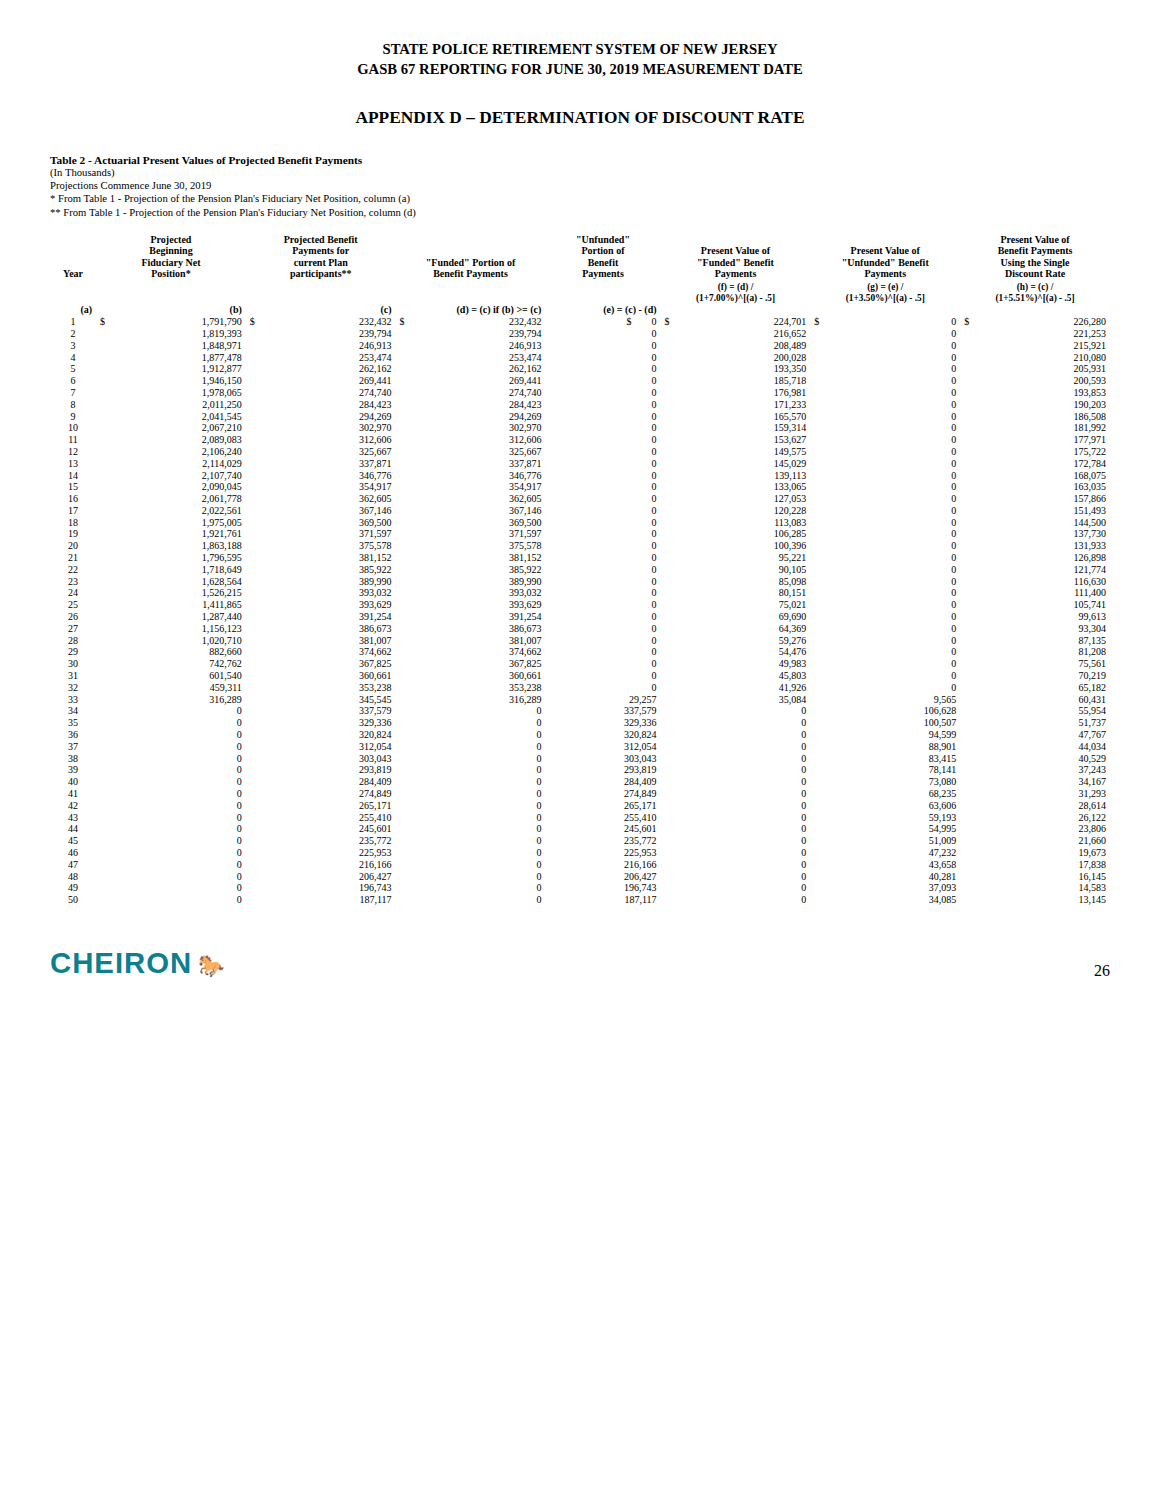STATE POLICE RETIREMENT SYSTEM OF NEW JERSEY
GASB 67 REPORTING FOR JUNE 30, 2019 MEASUREMENT DATE
APPENDIX D – DETERMINATION OF DISCOUNT RATE
Table 2 - Actuarial Present Values of Projected Benefit Payments
(In Thousands)
Projections Commence June 30, 2019
* From Table 1 - Projection of the Pension Plan's Fiduciary Net Position, column (a)
** From Table 1 - Projection of the Pension Plan's Fiduciary Net Position, column (d)
| Year | Projected Beginning Fiduciary Net Position* | Projected Benefit Payments for current Plan participants** | "Funded" Portion of Benefit Payments | "Unfunded" Portion of Benefit Payments | Present Value of "Funded" Benefit Payments | Present Value of "Unfunded" Benefit Payments | Present Value of Benefit Payments Using the Single Discount Rate |
| --- | --- | --- | --- | --- | --- | --- | --- |
| | | | | | (f) = (d) / (1+7.00%)^[(a) - .5] | (g) = (e) / (1+3.50%)^[(a) - .5] | (h) = (c) / (1+5.51%)^[(a) - .5] |
| (a) | (b) | (c) | (d) = (c) if (b) >= (c) | (e) = (c) - (d) | | | |
| 1 | $ | 1,791,790 | $ | 232,432 | $ | 232,432 | $ 0 | $ | 224,701 | $ | 0 | $ | 226,280 |
| 2 | | 1,819,393 | | 239,794 | | 239,794 | 0 | | 216,652 | | 0 | | 221,253 |
| 3 | | 1,848,971 | | 246,913 | | 246,913 | 0 | | 208,489 | | 0 | | 215,921 |
| 4 | | 1,877,478 | | 253,474 | | 253,474 | 0 | | 200,028 | | 0 | | 210,080 |
| 5 | | 1,912,877 | | 262,162 | | 262,162 | 0 | | 193,350 | | 0 | | 205,931 |
| 6 | | 1,946,150 | | 269,441 | | 269,441 | 0 | | 185,718 | | 0 | | 200,593 |
| 7 | | 1,978,065 | | 274,740 | | 274,740 | 0 | | 176,981 | | 0 | | 193,853 |
| 8 | | 2,011,250 | | 284,423 | | 284,423 | 0 | | 171,233 | | 0 | | 190,203 |
| 9 | | 2,041,545 | | 294,269 | | 294,269 | 0 | | 165,570 | | 0 | | 186,508 |
| 10 | | 2,067,210 | | 302,970 | | 302,970 | 0 | | 159,314 | | 0 | | 181,992 |
| 11 | | 2,089,083 | | 312,606 | | 312,606 | 0 | | 153,627 | | 0 | | 177,971 |
| 12 | | 2,106,240 | | 325,667 | | 325,667 | 0 | | 149,575 | | 0 | | 175,722 |
| 13 | | 2,114,029 | | 337,871 | | 337,871 | 0 | | 145,029 | | 0 | | 172,784 |
| 14 | | 2,107,740 | | 346,776 | | 346,776 | 0 | | 139,113 | | 0 | | 168,075 |
| 15 | | 2,090,045 | | 354,917 | | 354,917 | 0 | | 133,065 | | 0 | | 163,035 |
| 16 | | 2,061,778 | | 362,605 | | 362,605 | 0 | | 127,053 | | 0 | | 157,866 |
| 17 | | 2,022,561 | | 367,146 | | 367,146 | 0 | | 120,228 | | 0 | | 151,493 |
| 18 | | 1,975,005 | | 369,500 | | 369,500 | 0 | | 113,083 | | 0 | | 144,500 |
| 19 | | 1,921,761 | | 371,597 | | 371,597 | 0 | | 106,285 | | 0 | | 137,730 |
| 20 | | 1,863,188 | | 375,578 | | 375,578 | 0 | | 100,396 | | 0 | | 131,933 |
| 21 | | 1,796,595 | | 381,152 | | 381,152 | 0 | | 95,221 | | 0 | | 126,898 |
| 22 | | 1,718,649 | | 385,922 | | 385,922 | 0 | | 90,105 | | 0 | | 121,774 |
| 23 | | 1,628,564 | | 389,990 | | 389,990 | 0 | | 85,098 | | 0 | | 116,630 |
| 24 | | 1,526,215 | | 393,032 | | 393,032 | 0 | | 80,151 | | 0 | | 111,400 |
| 25 | | 1,411,865 | | 393,629 | | 393,629 | 0 | | 75,021 | | 0 | | 105,741 |
| 26 | | 1,287,440 | | 391,254 | | 391,254 | 0 | | 69,690 | | 0 | | 99,613 |
| 27 | | 1,156,123 | | 386,673 | | 386,673 | 0 | | 64,369 | | 0 | | 93,304 |
| 28 | | 1,020,710 | | 381,007 | | 381,007 | 0 | | 59,276 | | 0 | | 87,135 |
| 29 | | 882,660 | | 374,662 | | 374,662 | 0 | | 54,476 | | 0 | | 81,208 |
| 30 | | 742,762 | | 367,825 | | 367,825 | 0 | | 49,983 | | 0 | | 75,561 |
| 31 | | 601,540 | | 360,661 | | 360,661 | 0 | | 45,803 | | 0 | | 70,219 |
| 32 | | 459,311 | | 353,238 | | 353,238 | 0 | | 41,926 | | 0 | | 65,182 |
| 33 | | 316,289 | | 345,545 | | 316,289 | 29,257 | | 35,084 | | 9,565 | | 60,431 |
| 34 | | 0 | | 337,579 | | 0 | 337,579 | | 0 | | 106,628 | | 55,954 |
| 35 | | 0 | | 329,336 | | 0 | 329,336 | | 0 | | 100,507 | | 51,737 |
| 36 | | 0 | | 320,824 | | 0 | 320,824 | | 0 | | 94,599 | | 47,767 |
| 37 | | 0 | | 312,054 | | 0 | 312,054 | | 0 | | 88,901 | | 44,034 |
| 38 | | 0 | | 303,043 | | 0 | 303,043 | | 0 | | 83,415 | | 40,529 |
| 39 | | 0 | | 293,819 | | 0 | 293,819 | | 0 | | 78,141 | | 37,243 |
| 40 | | 0 | | 284,409 | | 0 | 284,409 | | 0 | | 73,080 | | 34,167 |
| 41 | | 0 | | 274,849 | | 0 | 274,849 | | 0 | | 68,235 | | 31,293 |
| 42 | | 0 | | 265,171 | | 0 | 265,171 | | 0 | | 63,606 | | 28,614 |
| 43 | | 0 | | 255,410 | | 0 | 255,410 | | 0 | | 59,193 | | 26,122 |
| 44 | | 0 | | 245,601 | | 0 | 245,601 | | 0 | | 54,995 | | 23,806 |
| 45 | | 0 | | 235,772 | | 0 | 235,772 | | 0 | | 51,009 | | 21,660 |
| 46 | | 0 | | 225,953 | | 0 | 225,953 | | 0 | | 47,232 | | 19,673 |
| 47 | | 0 | | 216,166 | | 0 | 216,166 | | 0 | | 43,658 | | 17,838 |
| 48 | | 0 | | 206,427 | | 0 | 206,427 | | 0 | | 40,281 | | 16,145 |
| 49 | | 0 | | 196,743 | | 0 | 196,743 | | 0 | | 37,093 | | 14,583 |
| 50 | | 0 | | 187,117 | | 0 | 187,117 | | 0 | | 34,085 | | 13,145 |
CHEIRON🐎
26